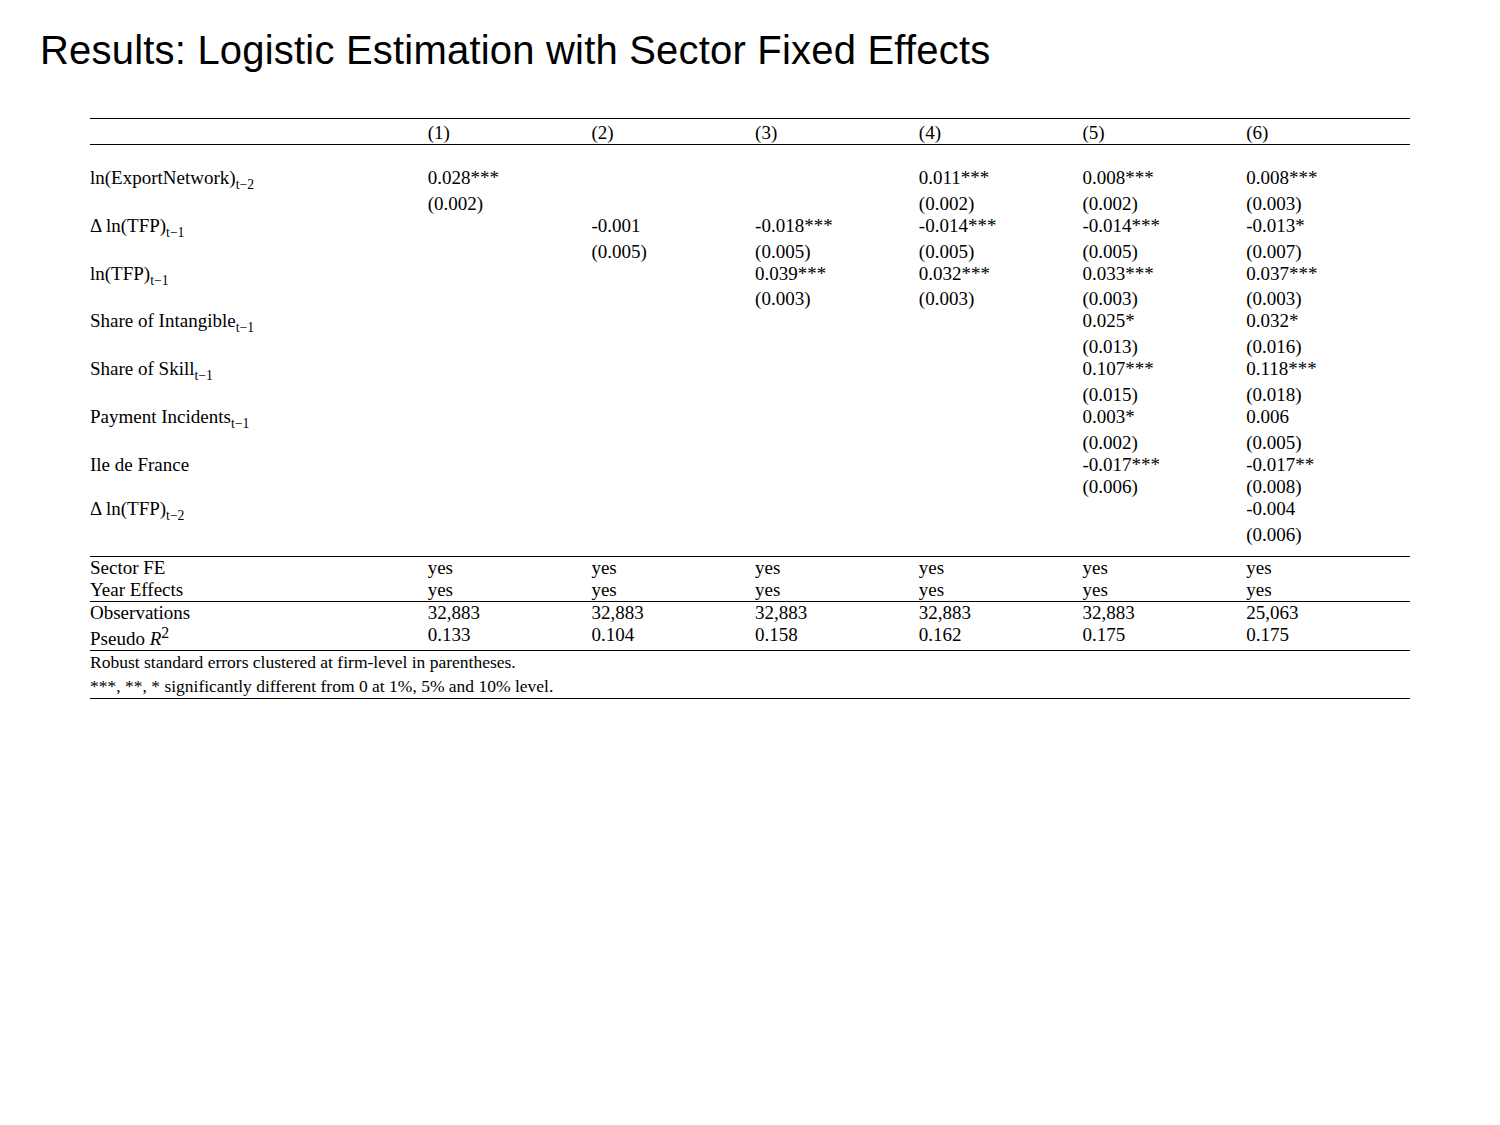Results: Logistic Estimation with Sector Fixed Effects
| | (1) | (2) | (3) | (4) | (5) | (6) |
| ln(ExportNetwork) t−2 | 0.028*** | | | 0.011*** | 0.008*** | 0.008*** |
| | (0.002) | | | (0.002) | (0.002) | (0.003) |
| Δ ln(TFP) t−1 | | -0.001 | -0.018*** | -0.014*** | -0.014*** | -0.013* |
| | | (0.005) | (0.005) | (0.005) | (0.005) | (0.007) |
| ln(TFP) t−1 | | | 0.039*** | 0.032*** | 0.033*** | 0.037*** |
| | | | (0.003) | (0.003) | (0.003) | (0.003) |
| Share of Intangible t−1 | | | | | 0.025* | 0.032* |
| | | | | | (0.013) | (0.016) |
| Share of Skill t−1 | | | | | 0.107*** | 0.118*** |
| | | | | | (0.015) | (0.018) |
| Payment Incidents t−1 | | | | | 0.003* | 0.006 |
| | | | | | (0.002) | (0.005) |
| Ile de France | | | | | -0.017*** | -0.017** |
| | | | | | (0.006) | (0.008) |
| Δ ln(TFP) t−2 | | | | | | -0.004 |
| | | | | | | (0.006) |
| Sector FE | yes | yes | yes | yes | yes | yes |
| Year Effects | yes | yes | yes | yes | yes | yes |
| Observations | 32,883 | 32,883 | 32,883 | 32,883 | 32,883 | 25,063 |
| Pseudo R 2 | 0.133 | 0.104 | 0.158 | 0.162 | 0.175 | 0.175 |
| Robust standard errors clustered at firm-level in parentheses. ***, **, * significantly different from 0 at 1%, 5% and 10% level. |